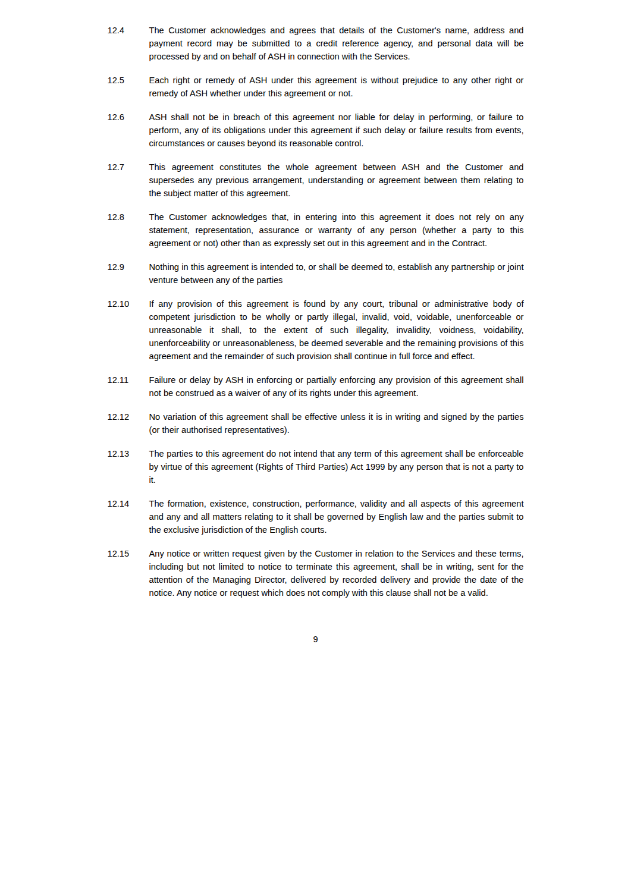12.4
The Customer acknowledges and agrees that details of the Customer's name, address and payment record may be submitted to a credit reference agency, and personal data will be processed by and on behalf of ASH in connection with the Services.
12.5
Each right or remedy of ASH under this agreement is without prejudice to any other right or remedy of ASH whether under this agreement or not.
12.6
ASH shall not be in breach of this agreement nor liable for delay in performing, or failure to perform, any of its obligations under this agreement if such delay or failure results from events, circumstances or causes beyond its reasonable control.
12.7
This agreement constitutes the whole agreement between ASH and the Customer and supersedes any previous arrangement, understanding or agreement between them relating to the subject matter of this agreement.
12.8
The Customer acknowledges that, in entering into this agreement it does not rely on any statement, representation, assurance or warranty of any person (whether a party to this agreement or not) other than as expressly set out in this agreement and in the Contract.
12.9
Nothing in this agreement is intended to, or shall be deemed to, establish any partnership or joint venture between any of the parties
12.10
If any provision of this agreement is found by any court, tribunal or administrative body of competent jurisdiction to be wholly or partly illegal, invalid, void, voidable, unenforceable or unreasonable it shall, to the extent of such illegality, invalidity, voidness, voidability, unenforceability or unreasonableness, be deemed severable and the remaining provisions of this agreement and the remainder of such provision shall continue in full force and effect.
12.11
Failure or delay by ASH in enforcing or partially enforcing any provision of this agreement shall not be construed as a waiver of any of its rights under this agreement.
12.12
No variation of this agreement shall be effective unless it is in writing and signed by the parties (or their authorised representatives).
12.13
The parties to this agreement do not intend that any term of this agreement shall be enforceable by virtue of this agreement (Rights of Third Parties) Act 1999 by any person that is not a party to it.
12.14
The formation, existence, construction, performance, validity and all aspects of this agreement and any and all matters relating to it shall be governed by English law and the parties submit to the exclusive jurisdiction of the English courts.
12.15
Any notice or written request given by the Customer in relation to the Services and these terms, including but not limited to notice to terminate this agreement, shall be in writing, sent for the attention of the Managing Director, delivered by recorded delivery and provide the date of the notice. Any notice or request which does not comply with this clause shall not be a valid.
9